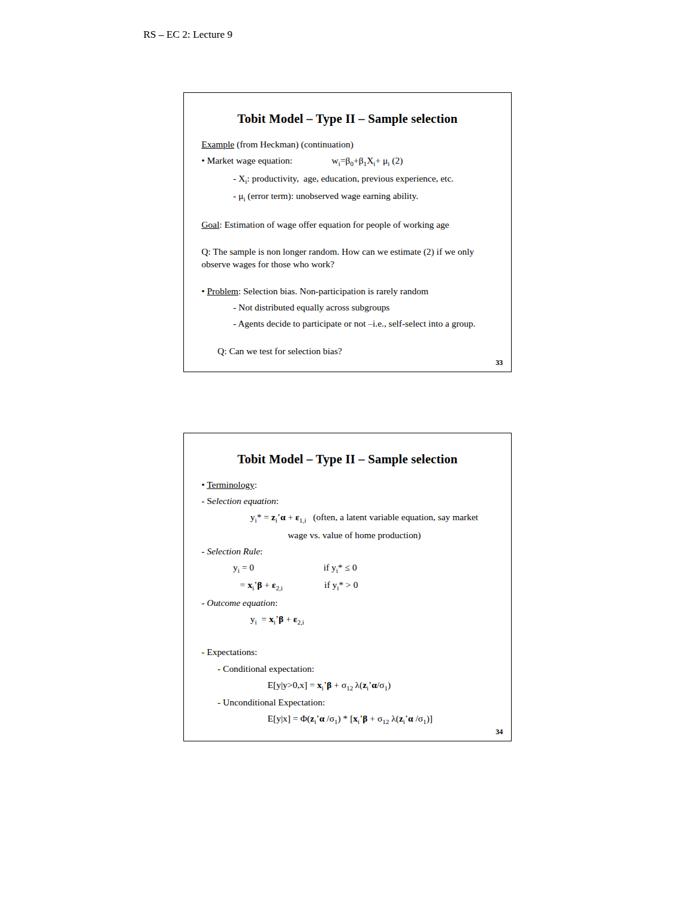RS – EC 2: Lecture 9
Tobit Model – Type II – Sample selection
Example (from Heckman) (continuation)
• Market wage equation: wi=β0+β1Xi+ μi (2)
- Xi: productivity, age, education, previous experience, etc.
- μi (error term): unobserved wage earning ability.
Goal: Estimation of wage offer equation for people of working age
Q: The sample is non longer random. How can we estimate (2) if we only observe wages for those who work?
• Problem: Selection bias. Non-participation is rarely random
- Not distributed equally across subgroups
- Agents decide to participate or not –i.e., self-select into a group.
Q: Can we test for selection bias?
33
Tobit Model – Type II – Sample selection
• Terminology:
- Selection equation:
yi* = zi’α + ε1,i (often, a latent variable equation, say market
wage vs. value of home production)
- Selection Rule:
yi = 0 if yi* ≤ 0
= xi’β + ε2,i if yi* > 0
- Outcome equation:
yi = xi’β + ε2,i
- Expectations:
- Conditional expectation:
E[y|y>0,x] = xi’β + σ12 λ(zi’α/σ1)
- Unconditional Expectation:
E[y|x] = Φ(zi’α /σ1) * [xi’β + σ12 λ(zi’α /σ1)]
34